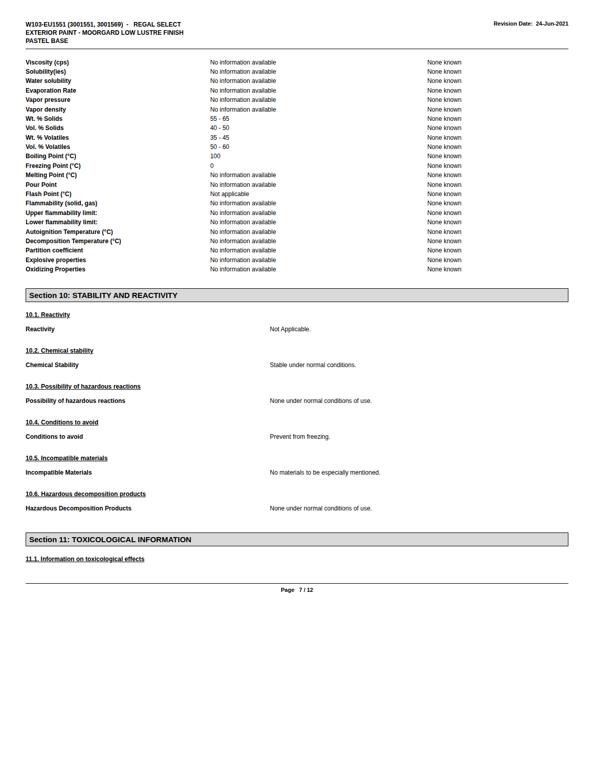W103-EU1551 (3001551, 3001569) - REGAL SELECT
EXTERIOR PAINT - MOORGARD LOW LUSTRE FINISH
PASTEL BASE
Revision Date: 24-Jun-2021
| Viscosity (cps) | No information available | None known |
| Solubility(ies) | No information available | None known |
| Water solubility | No information available | None known |
| Evaporation Rate | No information available | None known |
| Vapor pressure | No information available | None known |
| Vapor density | No information available | None known |
| Wt. % Solids | 55 - 65 | None known |
| Vol. % Solids | 40 - 50 | None known |
| Wt. % Volatiles | 35 - 45 | None known |
| Vol. % Volatiles | 50 - 60 | None known |
| Boiling Point (°C) | 100 | None known |
| Freezing Point (°C) | 0 | None known |
| Melting Point (°C) | No information available | None known |
| Pour Point | No information available | None known |
| Flash Point (°C) | Not applicable | None known |
| Flammability (solid, gas) | No information available | None known |
| Upper flammability limit: | No information available | None known |
| Lower flammability limit: | No information available | None known |
| Autoignition Temperature (°C) | No information available | None known |
| Decomposition Temperature (°C) | No information available | None known |
| Partition coefficient | No information available | None known |
| Explosive properties | No information available | None known |
| Oxidizing Properties | No information available | None known |
Section 10: STABILITY AND REACTIVITY
10.1. Reactivity
| Reactivity | Not Applicable. |
10.2. Chemical stability
| Chemical Stability | Stable under normal conditions. |
10.3. Possibility of hazardous reactions
| Possibility of hazardous reactions | None under normal conditions of use. |
10.4. Conditions to avoid
| Conditions to avoid | Prevent from freezing. |
10.5. Incompatible materials
| Incompatible Materials | No materials to be especially mentioned. |
10.6. Hazardous decomposition products
| Hazardous Decomposition Products | None under normal conditions of use. |
Section 11: TOXICOLOGICAL INFORMATION
11.1. Information on toxicological effects
Page 7 / 12